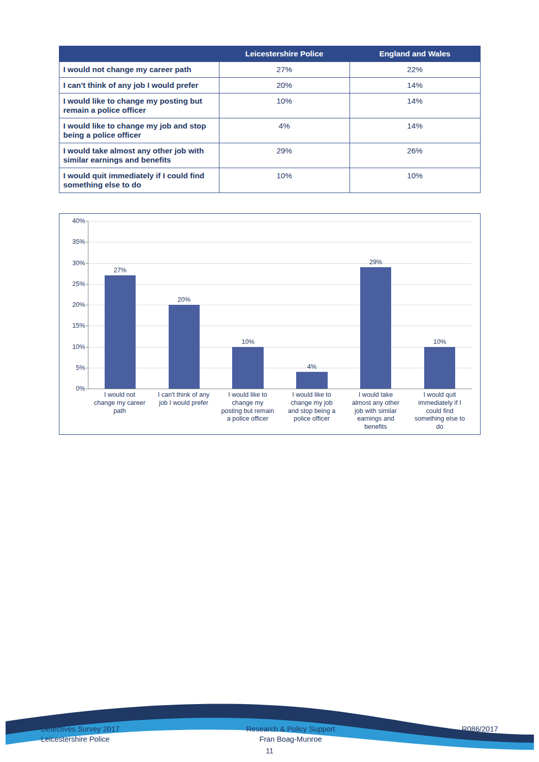| | Leicestershire Police | England and Wales |
| --- | --- | --- |
| I would not change my career path | 27% | 22% |
| I can't think of any job I would prefer | 20% | 14% |
| I would like to change my posting but remain a police officer | 10% | 14% |
| I would like to change my job and stop being a police officer | 4% | 14% |
| I would take almost any other job with similar earnings and benefits | 29% | 26% |
| I would quit immediately if I could find something else to do | 10% | 10% |
40%
35%
30%
25%
20%
15%
10%
5%
0%
27%
20%
10%
4%
29%
10%
I would not change my career path
I can't think of any job I would prefer
I would like to change my posting but remain a police officer
I would like to change my job and stop being a police officer
I would take almost any other job with similar earnings and benefits
I would quit immediately if I could find something else to do
Detectives Survey 2017
Leicestershire Police
Research & Policy Support
Fran Boag-Munroe
R086/2017
11